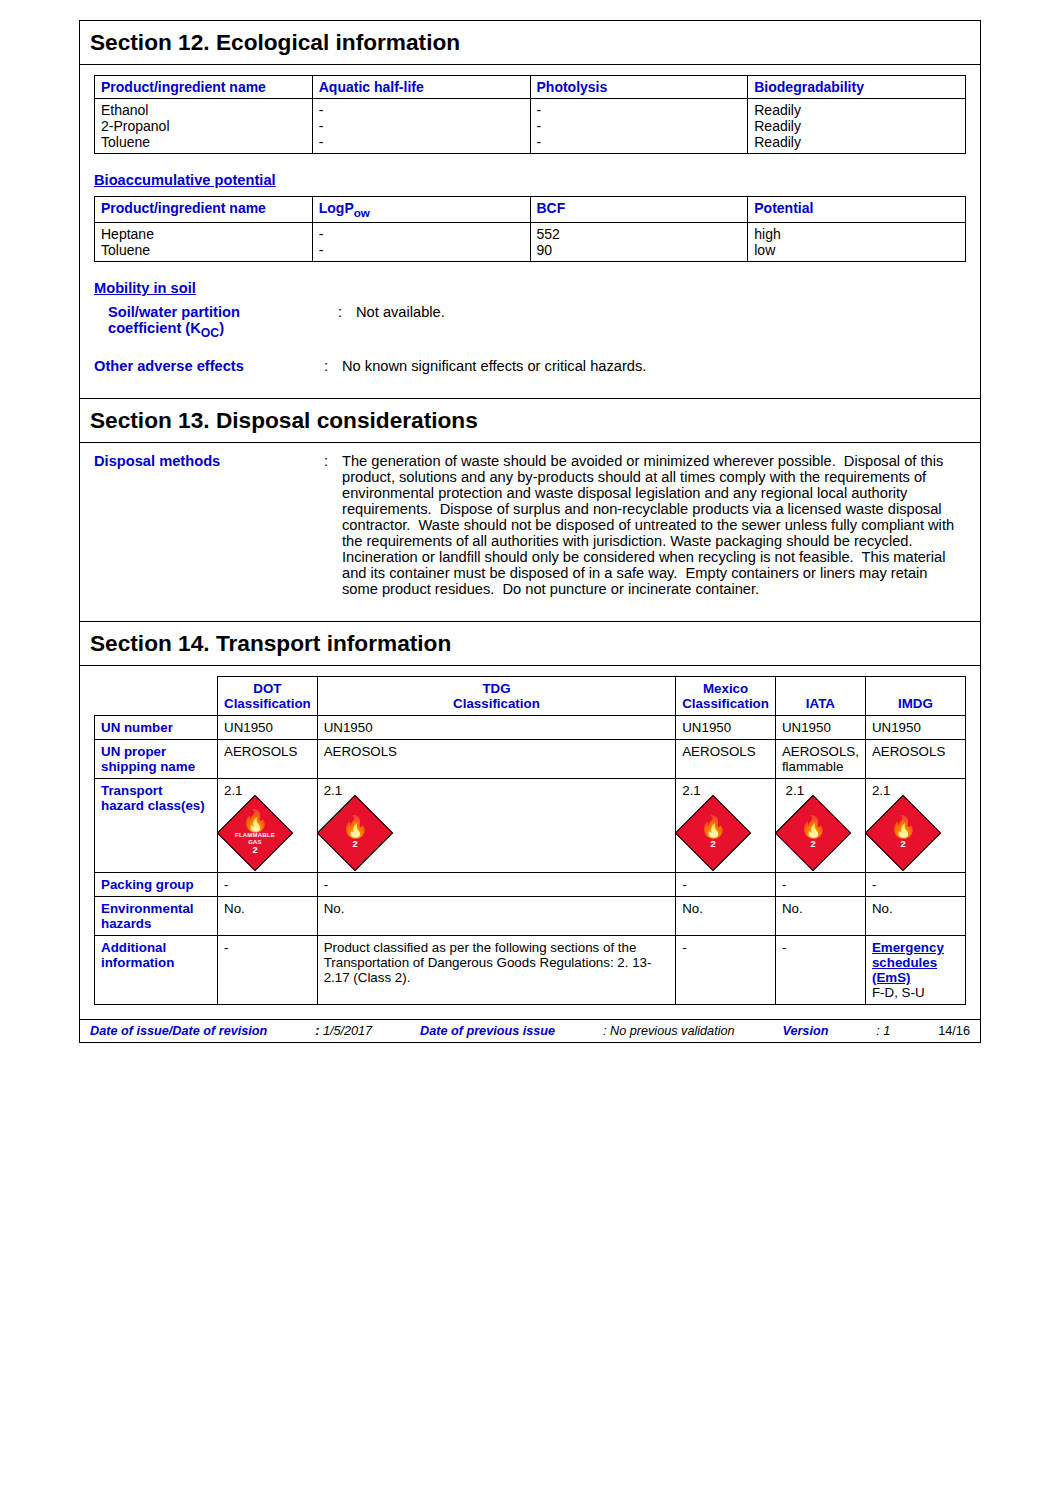Section 12. Ecological information
| Product/ingredient name | Aquatic half-life | Photolysis | Biodegradability |
| --- | --- | --- | --- |
| Ethanol 2-Propanol Toluene | - - - | - - - | Readily Readily Readily |
Bioaccumulative potential
| Product/ingredient name | LogP ow | BCF | Potential |
| --- | --- | --- | --- |
| Heptane Toluene | - - | 552 90 | high low |
Mobility in soil
Soil/water partition
coefficient (KOC)
:
Not available.
Other adverse effects
:
No known significant effects or critical hazards.
Section 13. Disposal considerations
Disposal methods
:
The generation of waste should be avoided or minimized wherever possible. Disposal of this product, solutions and any by-products should at all times comply with the requirements of environmental protection and waste disposal legislation and any regional local authority requirements. Dispose of surplus and non-recyclable products via a licensed waste disposal contractor. Waste should not be disposed of untreated to the sewer unless fully compliant with the requirements of all authorities with jurisdiction. Waste packaging should be recycled. Incineration or landfill should only be considered when recycling is not feasible. This material and its container must be disposed of in a safe way. Empty containers or liners may retain some product residues. Do not puncture or incinerate container.
Section 14. Transport information
| | DOT Classification | TDG Classification | Mexico Classification | IATA | IMDG |
| --- | --- | --- | --- | --- | --- |
| UN number | UN1950 | UN1950 | UN1950 | UN1950 | UN1950 |
| UN proper shipping name | AEROSOLS | AEROSOLS | AEROSOLS | AEROSOLS, flammable | AEROSOLS |
| Transport hazard class(es) | 2.1 🔥 FLAMMABLE GAS 2 | 2.1 🔥 2 | 2.1 🔥 2 | 2.1 🔥 2 | 2.1 🔥 2 |
| Packing group | - | - | - | - | - |
| Environmental hazards | No. | No. | No. | No. | No. |
| Additional information | - | Product classified as per the following sections of the Transportation of Dangerous Goods Regulations: 2. 13-2.17 (Class 2). | - | - | Emergency schedules (EmS) F-D, S-U |
Date of issue/Date of revision : 1/5/2017 Date of previous issue : No previous validation Version : 1 14/16